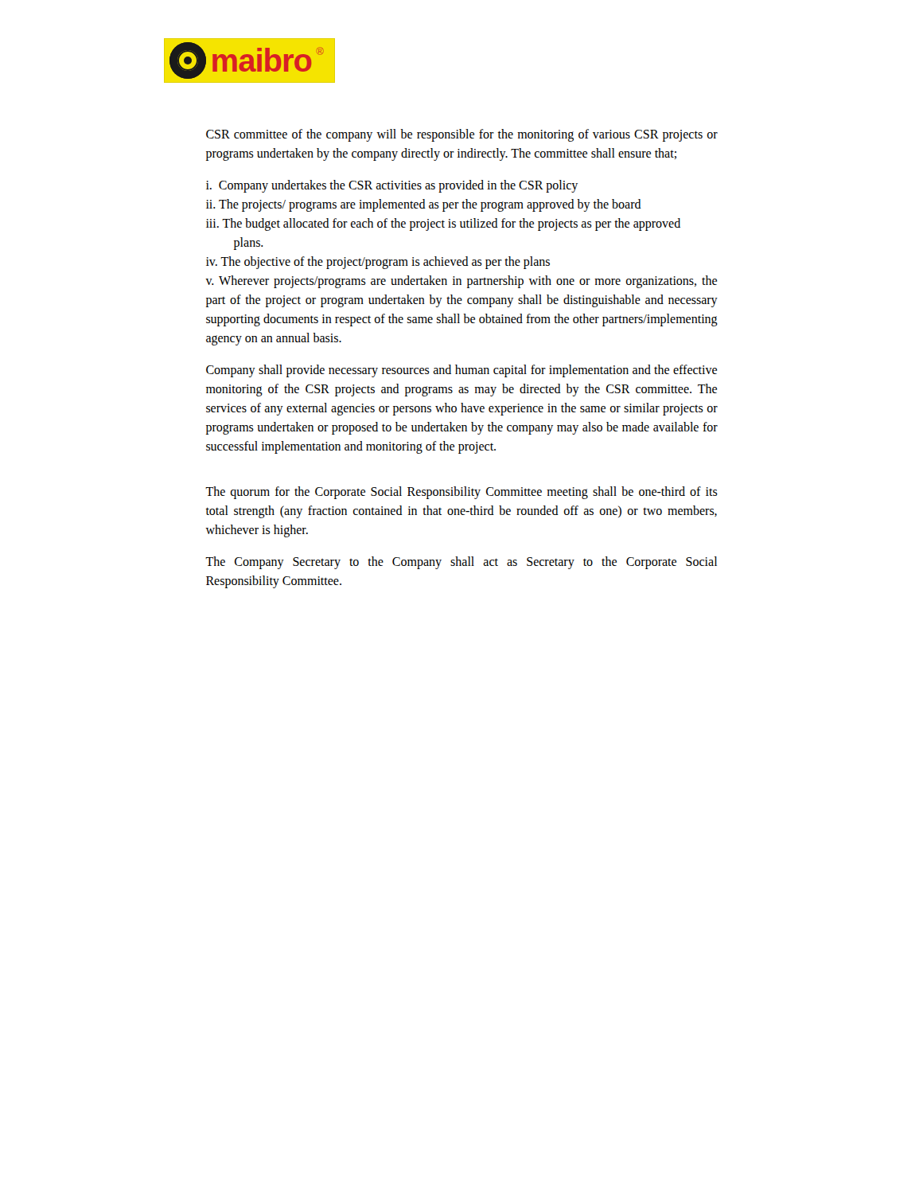maibro®
CSR committee of the company will be responsible for the monitoring of various CSR projects or programs undertaken by the company directly or indirectly. The committee shall ensure that;
i. Company undertakes the CSR activities as provided in the CSR policy
ii. The projects/ programs are implemented as per the program approved by the board
iii. The budget allocated for each of the project is utilized for the projects as per the approved
plans.
iv. The objective of the project/program is achieved as per the plans
v. Wherever projects/programs are undertaken in partnership with one or more organizations, the part of the project or program undertaken by the company shall be distinguishable and necessary supporting documents in respect of the same shall be obtained from the other partners/implementing agency on an annual basis.
Company shall provide necessary resources and human capital for implementation and the effective monitoring of the CSR projects and programs as may be directed by the CSR committee. The services of any external agencies or persons who have experience in the same or similar projects or programs undertaken or proposed to be undertaken by the company may also be made available for successful implementation and monitoring of the project.
The quorum for the Corporate Social Responsibility Committee meeting shall be one-third of its total strength (any fraction contained in that one-third be rounded off as one) or two members, whichever is higher.
The Company Secretary to the Company shall act as Secretary to the Corporate Social Responsibility Committee.